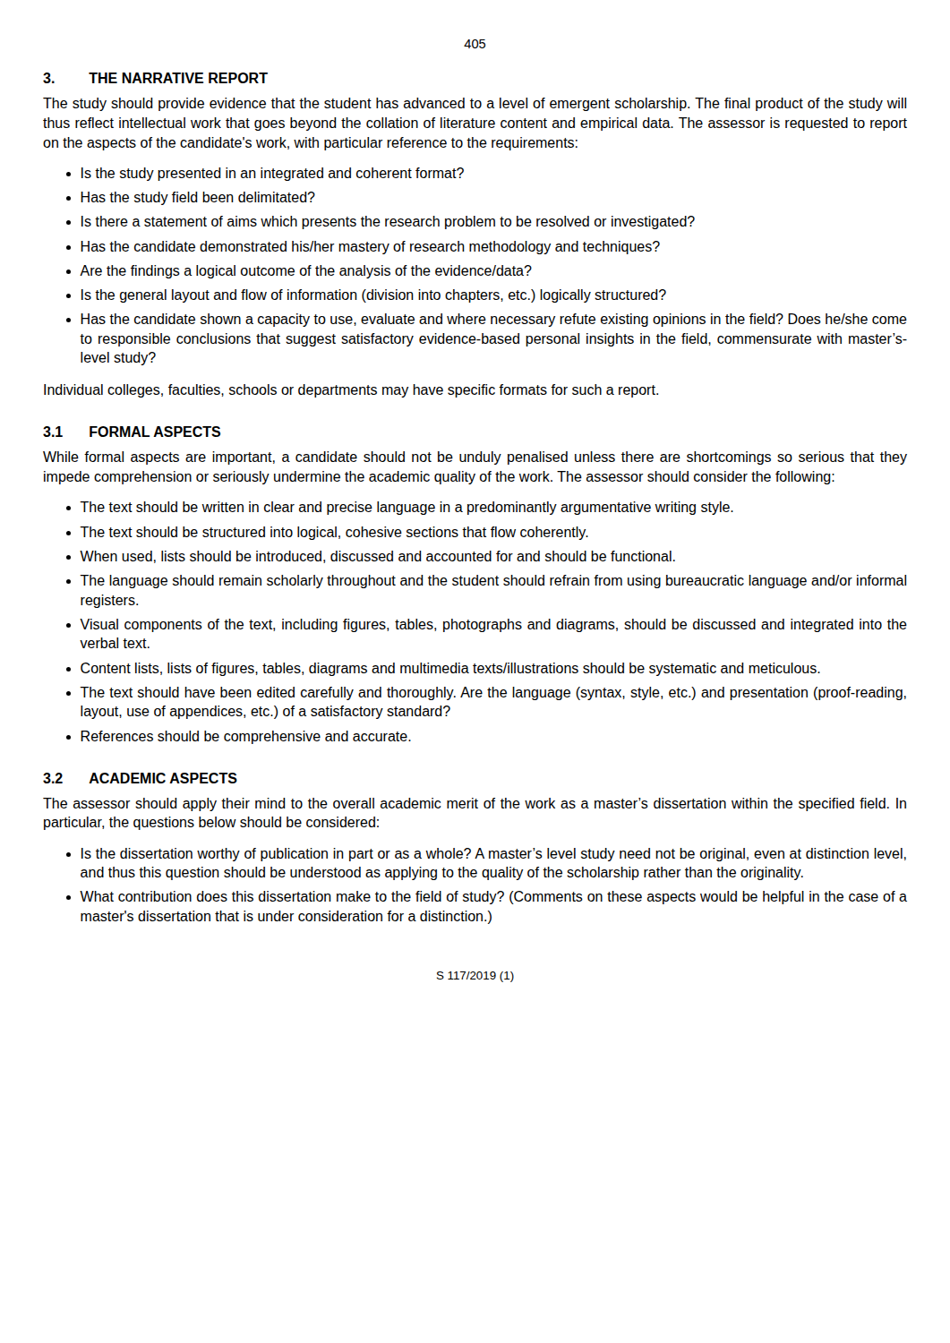405
3. THE NARRATIVE REPORT
The study should provide evidence that the student has advanced to a level of emergent scholarship. The final product of the study will thus reflect intellectual work that goes beyond the collation of literature content and empirical data. The assessor is requested to report on the aspects of the candidate's work, with particular reference to the requirements:
Is the study presented in an integrated and coherent format?
Has the study field been delimitated?
Is there a statement of aims which presents the research problem to be resolved or investigated?
Has the candidate demonstrated his/her mastery of research methodology and techniques?
Are the findings a logical outcome of the analysis of the evidence/data?
Is the general layout and flow of information (division into chapters, etc.) logically structured?
Has the candidate shown a capacity to use, evaluate and where necessary refute existing opinions in the field? Does he/she come to responsible conclusions that suggest satisfactory evidence-based personal insights in the field, commensurate with master’s-level study?
Individual colleges, faculties, schools or departments may have specific formats for such a report.
3.1 FORMAL ASPECTS
While formal aspects are important, a candidate should not be unduly penalised unless there are shortcomings so serious that they impede comprehension or seriously undermine the academic quality of the work. The assessor should consider the following:
The text should be written in clear and precise language in a predominantly argumentative writing style.
The text should be structured into logical, cohesive sections that flow coherently.
When used, lists should be introduced, discussed and accounted for and should be functional.
The language should remain scholarly throughout and the student should refrain from using bureaucratic language and/or informal registers.
Visual components of the text, including figures, tables, photographs and diagrams, should be discussed and integrated into the verbal text.
Content lists, lists of figures, tables, diagrams and multimedia texts/illustrations should be systematic and meticulous.
The text should have been edited carefully and thoroughly. Are the language (syntax, style, etc.) and presentation (proof-reading, layout, use of appendices, etc.) of a satisfactory standard?
References should be comprehensive and accurate.
3.2 ACADEMIC ASPECTS
The assessor should apply their mind to the overall academic merit of the work as a master’s dissertation within the specified field. In particular, the questions below should be considered:
Is the dissertation worthy of publication in part or as a whole? A master’s level study need not be original, even at distinction level, and thus this question should be understood as applying to the quality of the scholarship rather than the originality.
What contribution does this dissertation make to the field of study? (Comments on these aspects would be helpful in the case of a master's dissertation that is under consideration for a distinction.)
S 117/2019 (1)